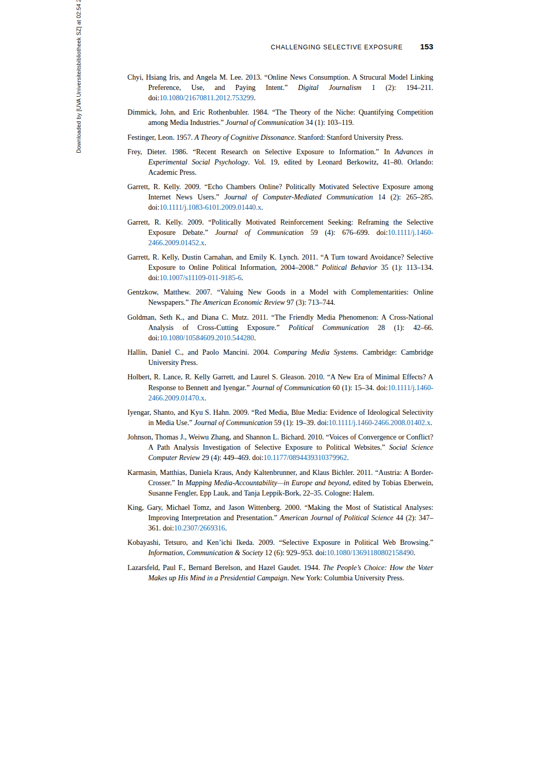Downloaded by [UVA Universiteitsbibliotheek SZ] at 02:54 25 November 2015
Challenging Selective Exposure 153
Chyi, Hsiang Iris, and Angela M. Lee. 2013. “Online News Consumption. A Strucural Model Linking Preference, Use, and Paying Intent.” Digital Journalism 1 (2): 194–211. doi: 10.1080/21670811.2012.753299.
Dimmick, John, and Eric Rothenbuhler. 1984. “The Theory of the Niche: Quantifying Competition among Media Industries.” Journal of Communication 34 (1): 103–119.
Festinger, Leon. 1957. A Theory of Cognitive Dissonance. Stanford: Stanford University Press.
Frey, Dieter. 1986. “Recent Research on Selective Exposure to Information.” In Advances in Experimental Social Psychology. Vol. 19, edited by Leonard Berkowitz, 41–80. Orlando: Academic Press.
Garrett, R. Kelly. 2009. “Echo Chambers Online? Politically Motivated Selective Exposure among Internet News Users.” Journal of Computer-Mediated Communication 14 (2): 265–285. doi: 10.1111/j.1083-6101.2009.01440.x.
Garrett, R. Kelly. 2009. “Politically Motivated Reinforcement Seeking: Reframing the Selective Exposure Debate.” Journal of Communication 59 (4): 676–699. doi: 10.1111/j.1460-2466.2009.01452.x.
Garrett, R. Kelly, Dustin Carnahan, and Emily K. Lynch. 2011. “A Turn toward Avoidance? Selective Exposure to Online Political Information, 2004–2008.” Political Behavior 35 (1): 113–134. doi: 10.1007/s11109-011-9185-6.
Gentzkow, Matthew. 2007. “Valuing New Goods in a Model with Complementarities: Online Newspapers.” The American Economic Review 97 (3): 713–744.
Goldman, Seth K., and Diana C. Mutz. 2011. “The Friendly Media Phenomenon: A Cross-National Analysis of Cross-Cutting Exposure.” Political Communication 28 (1): 42–66. doi: 10.1080/10584609.2010.544280.
Hallin, Daniel C., and Paolo Mancini. 2004. Comparing Media Systems. Cambridge: Cambridge University Press.
Holbert, R. Lance, R. Kelly Garrett, and Laurel S. Gleason. 2010. “A New Era of Minimal Effects? A Response to Bennett and Iyengar.” Journal of Communication 60 (1): 15–34. doi: 10.1111/j.1460-2466.2009.01470.x.
Iyengar, Shanto, and Kyu S. Hahn. 2009. “Red Media, Blue Media: Evidence of Ideological Selectivity in Media Use.” Journal of Communication 59 (1): 19–39. doi: 10.1111/j.1460-2466.2008.01402.x.
Johnson, Thomas J., Weiwu Zhang, and Shannon L. Bichard. 2010. “Voices of Convergence or Conflict? A Path Analysis Investigation of Selective Exposure to Political Websites.” Social Science Computer Review 29 (4): 449–469. doi: 10.1177/0894439310379962.
Karmasin, Matthias, Daniela Kraus, Andy Kaltenbrunner, and Klaus Bichler. 2011. “Austria: A Border-Crosser.” In Mapping Media-Accountability—in Europe and beyond, edited by Tobias Eberwein, Susanne Fengler, Epp Lauk, and Tanja Leppik-Bork, 22–35. Cologne: Halem.
King, Gary, Michael Tomz, and Jason Wittenberg. 2000. “Making the Most of Statistical Analyses: Improving Interpretation and Presentation.” American Journal of Political Science 44 (2): 347–361. doi: 10.2307/2669316.
Kobayashi, Tetsuro, and Ken’ichi Ikeda. 2009. “Selective Exposure in Political Web Browsing.” Information, Communication & Society 12 (6): 929–953. doi: 10.1080/13691180802158490.
Lazarsfeld, Paul F., Bernard Berelson, and Hazel Gaudet. 1944. The People’s Choice: How the Voter Makes up His Mind in a Presidential Campaign. New York: Columbia University Press.